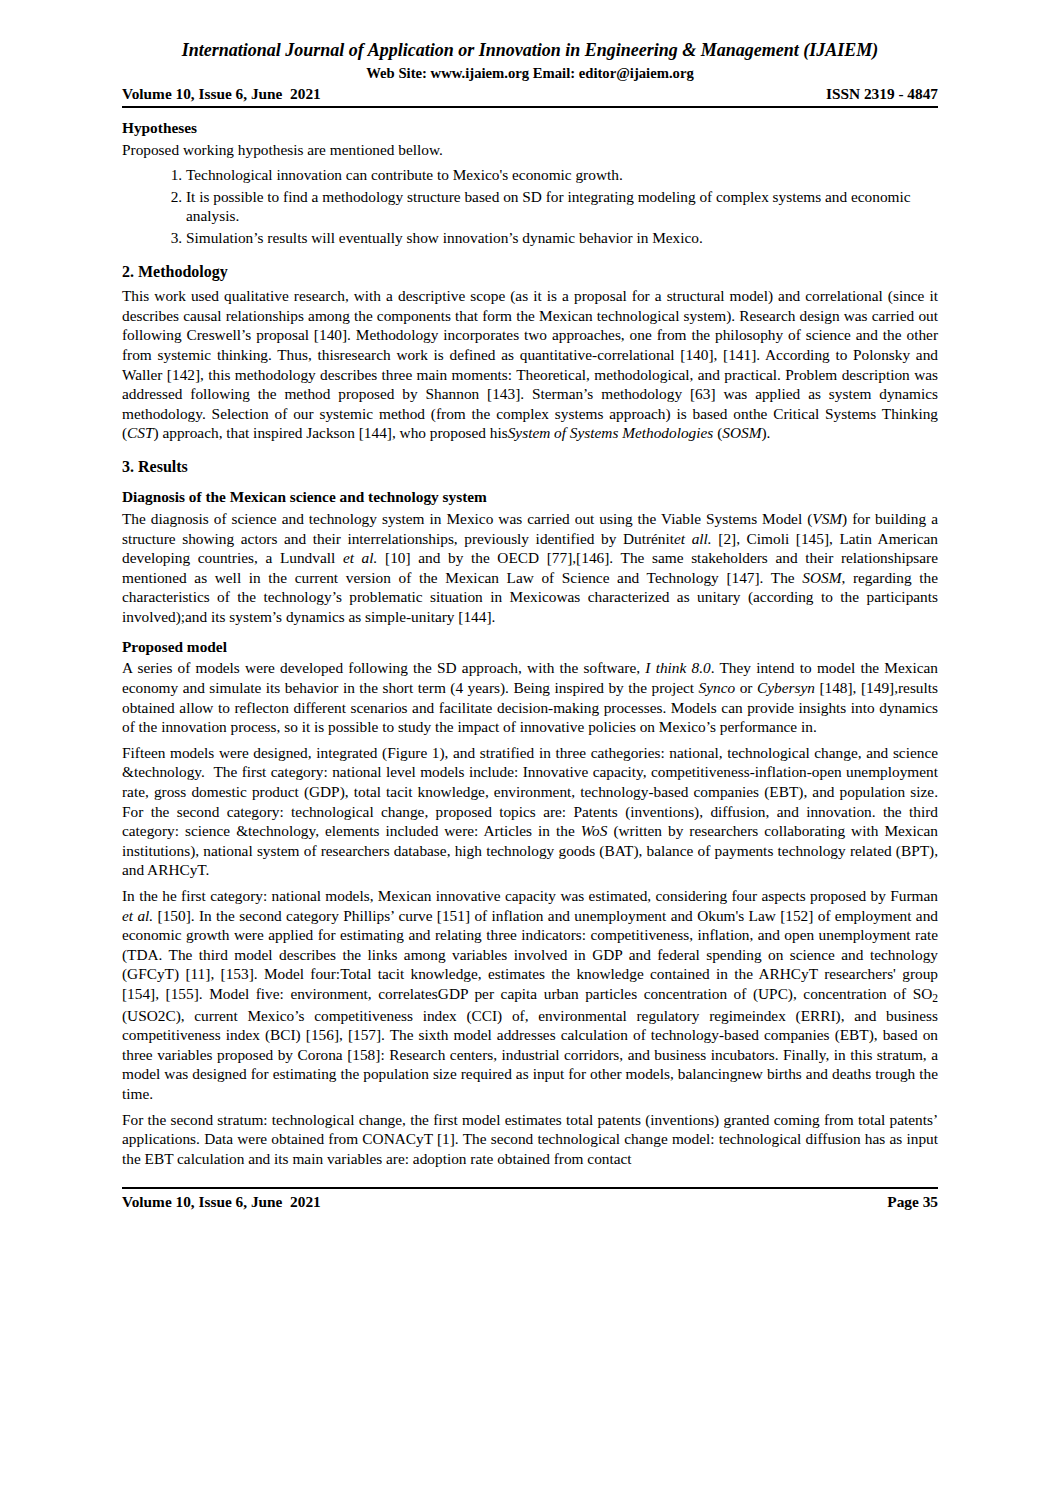International Journal of Application or Innovation in Engineering & Management (IJAIEM)
Web Site: www.ijaiem.org Email: editor@ijaiem.org
Volume 10, Issue 6, June 2021 ISSN 2319 - 4847
Hypotheses
Proposed working hypothesis are mentioned bellow.
Technological innovation can contribute to Mexico's economic growth.
It is possible to find a methodology structure based on SD for integrating modeling of complex systems and economic analysis.
Simulation’s results will eventually show innovation’s dynamic behavior in Mexico.
2. Methodology
This work used qualitative research, with a descriptive scope (as it is a proposal for a structural model) and correlational (since it describes causal relationships among the components that form the Mexican technological system). Research design was carried out following Creswell’s proposal [140]. Methodology incorporates two approaches, one from the philosophy of science and the other from systemic thinking. Thus, thisresearch work is defined as quantitative-correlational [140], [141]. According to Polonsky and Waller [142], this methodology describes three main moments: Theoretical, methodological, and practical. Problem description was addressed following the method proposed by Shannon [143]. Sterman’s methodology [63] was applied as system dynamics methodology. Selection of our systemic method (from the complex systems approach) is based onthe Critical Systems Thinking (CST) approach, that inspired Jackson [144], who proposed hisSystem of Systems Methodologies (SOSM).
3. Results
Diagnosis of the Mexican science and technology system
The diagnosis of science and technology system in Mexico was carried out using the Viable Systems Model (VSM) for building a structure showing actors and their interrelationships, previously identified by Dutrénitet all. [2], Cimoli [145], Latin American developing countries, a Lundvall et al. [10] and by the OECD [77],[146]. The same stakeholders and their relationshipsare mentioned as well in the current version of the Mexican Law of Science and Technology [147]. The SOSM, regarding the characteristics of the technology’s problematic situation in Mexicowas characterized as unitary (according to the participants involved);and its system’s dynamics as simple-unitary [144].
Proposed model
A series of models were developed following the SD approach, with the software, I think 8.0. They intend to model the Mexican economy and simulate its behavior in the short term (4 years). Being inspired by the project Synco or Cybersyn [148], [149],results obtained allow to reflecton different scenarios and facilitate decision-making processes. Models can provide insights into dynamics of the innovation process, so it is possible to study the impact of innovative policies on Mexico’s performance in.
Fifteen models were designed, integrated (Figure 1), and stratified in three cathegories: national, technological change, and science &technology. The first category: national level models include: Innovative capacity, competitiveness-inflation-open unemployment rate, gross domestic product (GDP), total tacit knowledge, environment, technology-based companies (EBT), and population size. For the second category: technological change, proposed topics are: Patents (inventions), diffusion, and innovation. the third category: science &technology, elements included were: Articles in the WoS (written by researchers collaborating with Mexican institutions), national system of researchers database, high technology goods (BAT), balance of payments technology related (BPT), and ARHCyT.
In the he first category: national models, Mexican innovative capacity was estimated, considering four aspects proposed by Furman et al. [150]. In the second category Phillips’ curve [151] of inflation and unemployment and Okum's Law [152] of employment and economic growth were applied for estimating and relating three indicators: competitiveness, inflation, and open unemployment rate (TDA. The third model describes the links among variables involved in GDP and federal spending on science and technology (GFCyT) [11], [153]. Model four:Total tacit knowledge, estimates the knowledge contained in the ARHCyT researchers' group [154], [155]. Model five: environment, correlatesGDP per capita urban particles concentration of (UPC), concentration of SO2 (USO2C), current Mexico’s competitiveness index (CCI) of, environmental regulatory regimeindex (ERRI), and business competitiveness index (BCI) [156], [157]. The sixth model addresses calculation of technology-based companies (EBT), based on three variables proposed by Corona [158]: Research centers, industrial corridors, and business incubators. Finally, in this stratum, a model was designed for estimating the population size required as input for other models, balancingnew births and deaths trough the time.
For the second stratum: technological change, the first model estimates total patents (inventions) granted coming from total patents’ applications. Data were obtained from CONACyT [1]. The second technological change model: technological diffusion has as input the EBT calculation and its main variables are: adoption rate obtained from contact
Volume 10, Issue 6, June 2021 Page 35